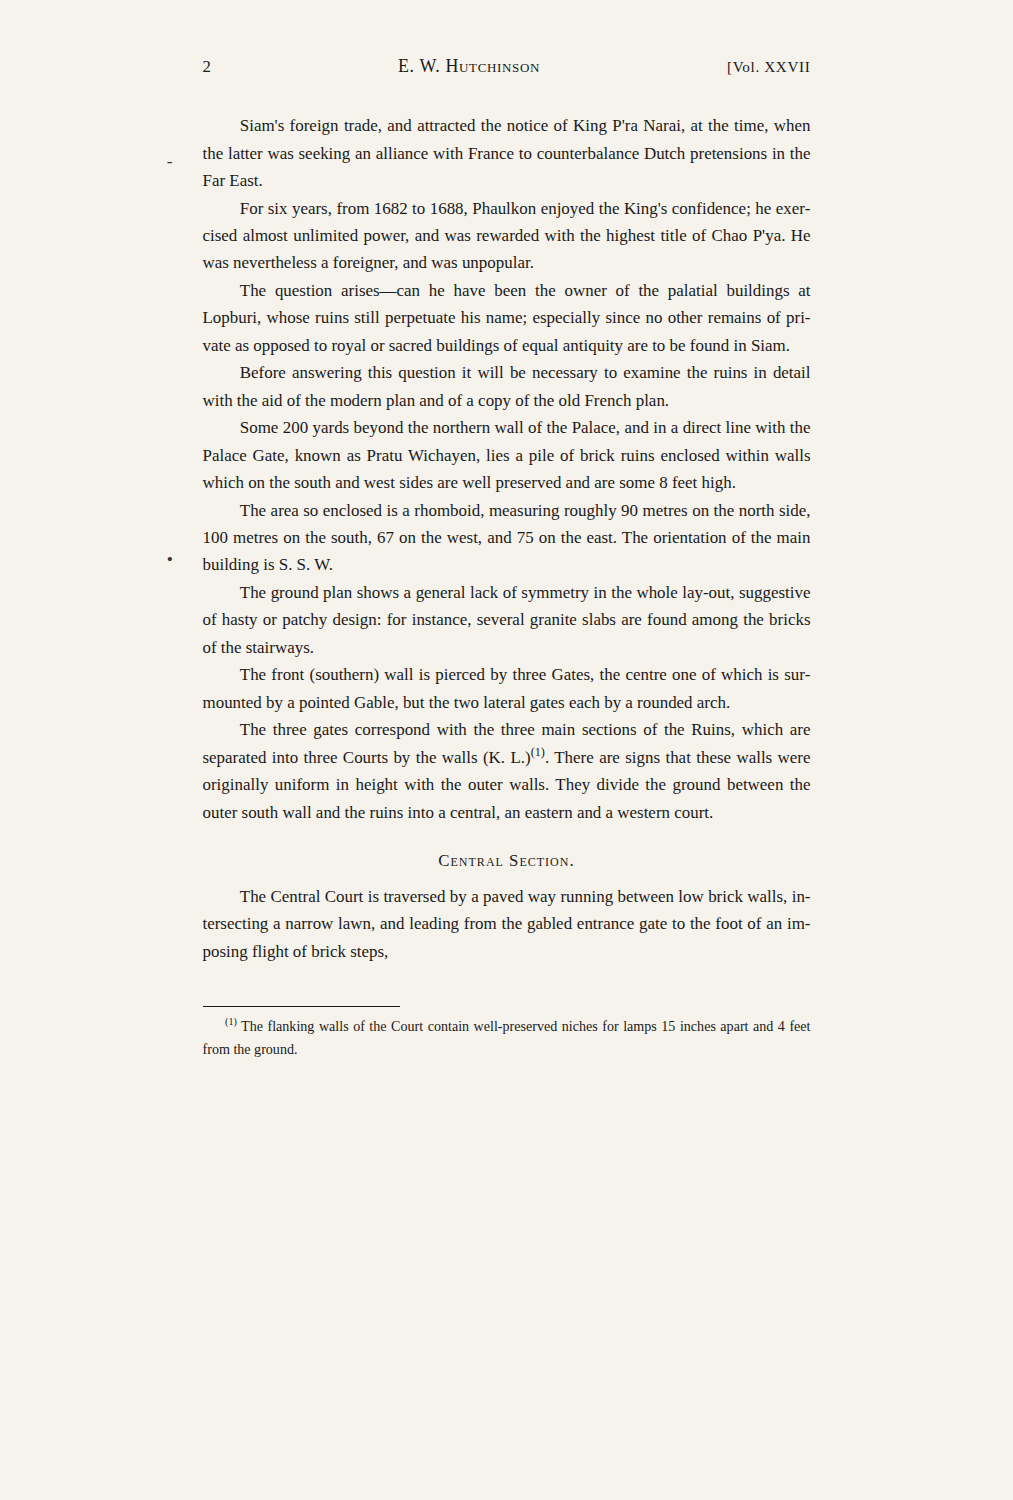2 E. W. Hutchinson [Vol. XXVII
- •
Siam's foreign trade, and attracted the notice of King P'ra Narai, at the time, when the latter was seeking an alliance with France to counterbalance Dutch pretensions in the Far East.
For six years, from 1682 to 1688, Phaulkon enjoyed the King's confidence; he exercised almost unlimited power, and was rewarded with the highest title of Chao P'ya. He was nevertheless a foreigner, and was unpopular.
The question arises—can he have been the owner of the palatial buildings at Lopburi, whose ruins still perpetuate his name; especially since no other remains of private as opposed to royal or sacred buildings of equal antiquity are to be found in Siam.
Before answering this question it will be necessary to examine the ruins in detail with the aid of the modern plan and of a copy of the old French plan.
Some 200 yards beyond the northern wall of the Palace, and in a direct line with the Palace Gate, known as Pratu Wichayen, lies a pile of brick ruins enclosed within walls which on the south and west sides are well preserved and are some 8 feet high.
The area so enclosed is a rhomboid, measuring roughly 90 metres on the north side, 100 metres on the south, 67 on the west, and 75 on the east. The orientation of the main building is S. S. W.
The ground plan shows a general lack of symmetry in the whole lay-out, suggestive of hasty or patchy design: for instance, several granite slabs are found among the bricks of the stairways.
The front (southern) wall is pierced by three Gates, the centre one of which is surmounted by a pointed Gable, but the two lateral gates each by a rounded arch.
The three gates correspond with the three main sections of the Ruins, which are separated into three Courts by the walls (K. L.)(1). There are signs that these walls were originally uniform in height with the outer walls. They divide the ground between the outer south wall and the ruins into a central, an eastern and a western court.
Central Section.
The Central Court is traversed by a paved way running between low brick walls, intersecting a narrow lawn, and leading from the gabled entrance gate to the foot of an imposing flight of brick steps,
(1) The flanking walls of the Court contain well-preserved niches for lamps 15 inches apart and 4 feet from the ground.